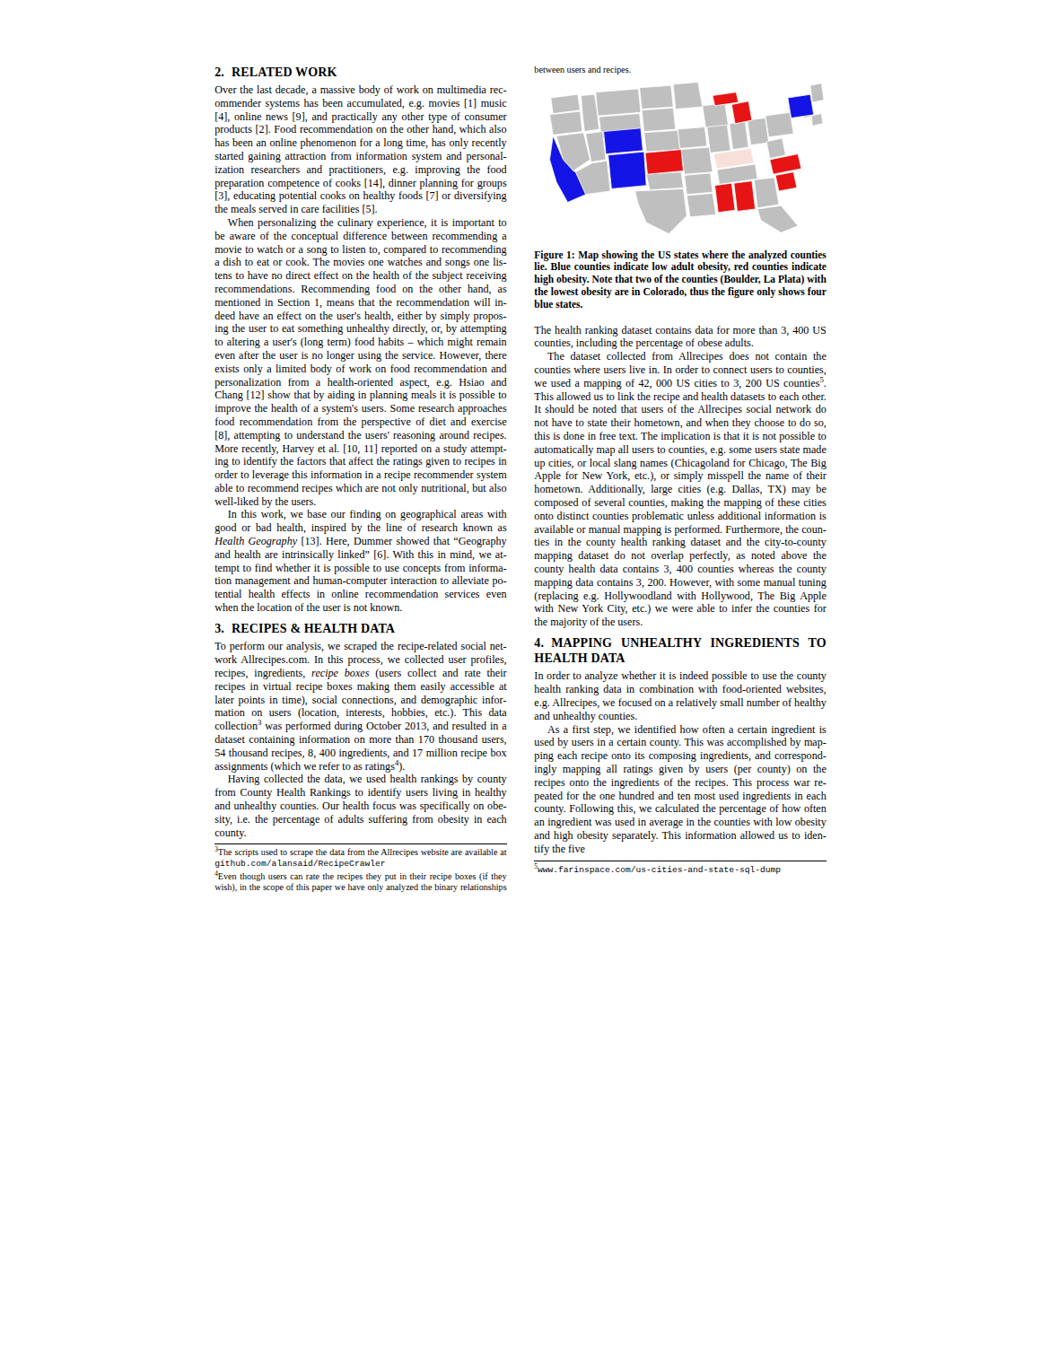2. RELATED WORK
Over the last decade, a massive body of work on multimedia recommender systems has been accumulated, e.g. movies [1] music [4], online news [9], and practically any other type of consumer products [2]. Food recommendation on the other hand, which also has been an online phenomenon for a long time, has only recently started gaining attraction from information system and personalization researchers and practitioners, e.g. improving the food preparation competence of cooks [14], dinner planning for groups [3], educating potential cooks on healthy foods [7] or diversifying the meals served in care facilities [5].
When personalizing the culinary experience, it is important to be aware of the conceptual difference between recommending a movie to watch or a song to listen to, compared to recommending a dish to eat or cook. The movies one watches and songs one listens to have no direct effect on the health of the subject receiving recommendations. Recommending food on the other hand, as mentioned in Section 1, means that the recommendation will indeed have an effect on the user's health, either by simply proposing the user to eat something unhealthy directly, or, by attempting to altering a user's (long term) food habits – which might remain even after the user is no longer using the service. However, there exists only a limited body of work on food recommendation and personalization from a health-oriented aspect, e.g. Hsiao and Chang [12] show that by aiding in planning meals it is possible to improve the health of a system's users. Some research approaches food recommendation from the perspective of diet and exercise [8], attempting to understand the users' reasoning around recipes. More recently, Harvey et al. [10, 11] reported on a study attempting to identify the factors that affect the ratings given to recipes in order to leverage this information in a recipe recommender system able to recommend recipes which are not only nutritional, but also well-liked by the users.
In this work, we base our finding on geographical areas with good or bad health, inspired by the line of research known as Health Geography [13]. Here, Dummer showed that “Geography and health are intrinsically linked” [6]. With this in mind, we attempt to find whether it is possible to use concepts from information management and human-computer interaction to alleviate potential health effects in online recommendation services even when the location of the user is not known.
3. RECIPES & HEALTH DATA
To perform our analysis, we scraped the recipe-related social network Allrecipes.com. In this process, we collected user profiles, recipes, ingredients, recipe boxes (users collect and rate their recipes in virtual recipe boxes making them easily accessible at later points in time), social connections, and demographic information on users (location, interests, hobbies, etc.). This data collection3 was performed during October 2013, and resulted in a dataset containing information on more than 170 thousand users, 54 thousand recipes, 8, 400 ingredients, and 17 million recipe box assignments (which we refer to as ratings4).
Having collected the data, we used health rankings by county from County Health Rankings to identify users living in healthy and unhealthy counties. Our health focus was specifically on obesity, i.e. the percentage of adults suffering from obesity in each county.
3The scripts used to scrape the data from the Allrecipes website are available at github.com/alansaid/RecipeCrawler
4Even though users can rate the recipes they put in their recipe boxes (if they wish), in the scope of this paper we have only analyzed the binary relationships between users and recipes.
Figure 1: Map showing the US states where the analyzed counties lie. Blue counties indicate low adult obesity, red counties indicate high obesity. Note that two of the counties (Boulder, La Plata) with the lowest obesity are in Colorado, thus the figure only shows four blue states.
The health ranking dataset contains data for more than 3, 400 US counties, including the percentage of obese adults.
The dataset collected from Allrecipes does not contain the counties where users live in. In order to connect users to counties, we used a mapping of 42, 000 US cities to 3, 200 US counties5. This allowed us to link the recipe and health datasets to each other. It should be noted that users of the Allrecipes social network do not have to state their hometown, and when they choose to do so, this is done in free text. The implication is that it is not possible to automatically map all users to counties, e.g. some users state made up cities, or local slang names (Chicagoland for Chicago, The Big Apple for New York, etc.), or simply misspell the name of their hometown. Additionally, large cities (e.g. Dallas, TX) may be composed of several counties, making the mapping of these cities onto distinct counties problematic unless additional information is available or manual mapping is performed. Furthermore, the counties in the county health ranking dataset and the city-to-county mapping dataset do not overlap perfectly, as noted above the county health data contains 3, 400 counties whereas the county mapping data contains 3, 200. However, with some manual tuning (replacing e.g. Hollywoodland with Hollywood, The Big Apple with New York City, etc.) we were able to infer the counties for the majority of the users.
4. MAPPING UNHEALTHY INGREDIENTS TO HEALTH DATA
In order to analyze whether it is indeed possible to use the county health ranking data in combination with food-oriented websites, e.g. Allrecipes, we focused on a relatively small number of healthy and unhealthy counties.
As a first step, we identified how often a certain ingredient is used by users in a certain county. This was accomplished by mapping each recipe onto its composing ingredients, and correspondingly mapping all ratings given by users (per county) on the recipes onto the ingredients of the recipes. This process war repeated for the one hundred and ten most used ingredients in each county. Following this, we calculated the percentage of how often an ingredient was used in average in the counties with low obesity and high obesity separately. This information allowed us to identify the five
5www.farinspace.com/us-cities-and-state-sql-dump